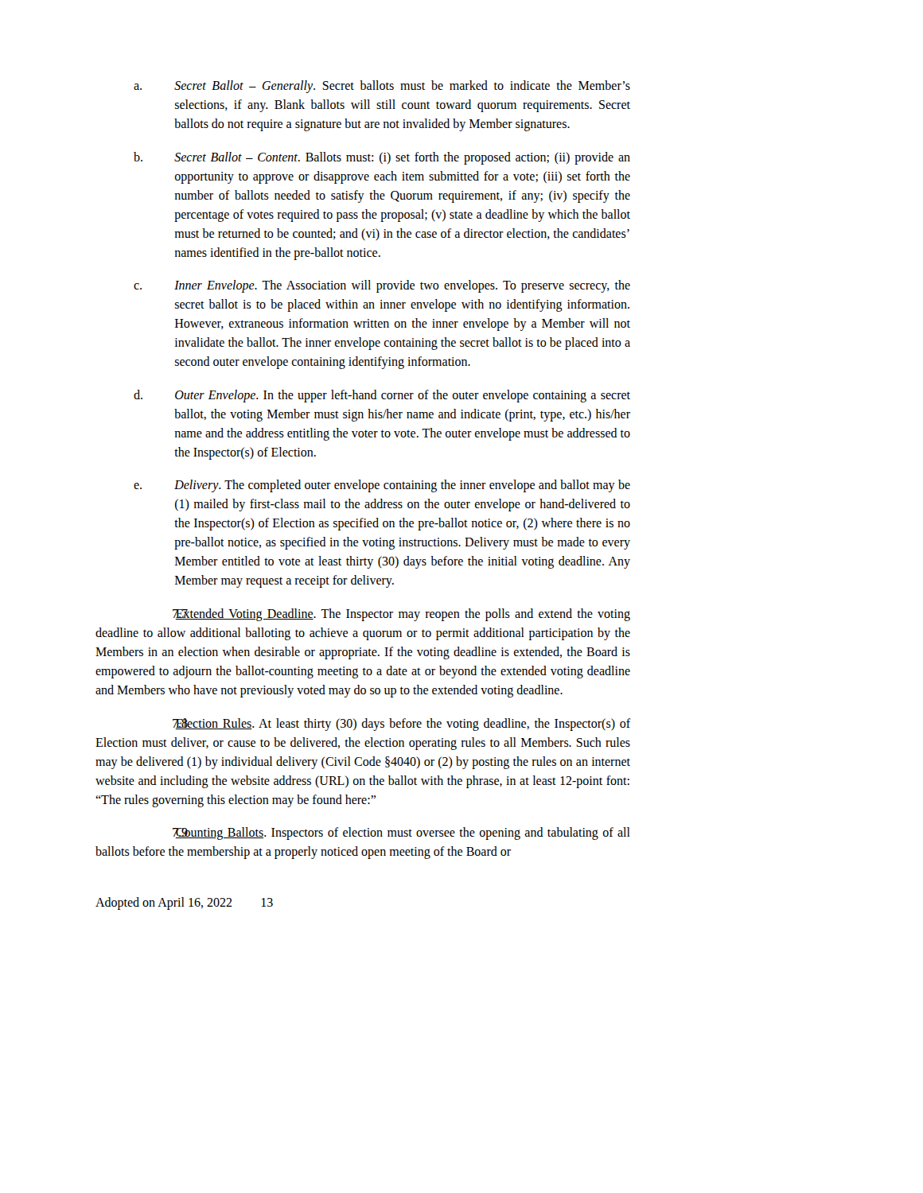a.
Secret Ballot – Generally. Secret ballots must be marked to indicate the Member’s selections, if any. Blank ballots will still count toward quorum requirements. Secret ballots do not require a signature but are not invalided by Member signatures.
b.
Secret Ballot – Content. Ballots must: (i) set forth the proposed action; (ii) provide an opportunity to approve or disapprove each item submitted for a vote; (iii) set forth the number of ballots needed to satisfy the Quorum requirement, if any; (iv) specify the percentage of votes required to pass the proposal; (v) state a deadline by which the ballot must be returned to be counted; and (vi) in the case of a director election, the candidates’ names identified in the pre-ballot notice.
c.
Inner Envelope. The Association will provide two envelopes. To preserve secrecy, the secret ballot is to be placed within an inner envelope with no identifying information. However, extraneous information written on the inner envelope by a Member will not invalidate the ballot. The inner envelope containing the secret ballot is to be placed into a second outer envelope containing identifying information.
d.
Outer Envelope. In the upper left-hand corner of the outer envelope containing a secret ballot, the voting Member must sign his/her name and indicate (print, type, etc.) his/her name and the address entitling the voter to vote. The outer envelope must be addressed to the Inspector(s) of Election.
e.
Delivery. The completed outer envelope containing the inner envelope and ballot may be (1) mailed by first-class mail to the address on the outer envelope or hand-delivered to the Inspector(s) of Election as specified on the pre-ballot notice or, (2) where there is no pre-ballot notice, as specified in the voting instructions. Delivery must be made to every Member entitled to vote at least thirty (30) days before the initial voting deadline. Any Member may request a receipt for delivery.
7.7 Extended Voting Deadline. The Inspector may reopen the polls and extend the voting deadline to allow additional balloting to achieve a quorum or to permit additional participation by the Members in an election when desirable or appropriate. If the voting deadline is extended, the Board is empowered to adjourn the ballot-counting meeting to a date at or beyond the extended voting deadline and Members who have not previously voted may do so up to the extended voting deadline.
7.8 Election Rules. At least thirty (30) days before the voting deadline, the Inspector(s) of Election must deliver, or cause to be delivered, the election operating rules to all Members. Such rules may be delivered (1) by individual delivery (Civil Code §4040) or (2) by posting the rules on an internet website and including the website address (URL) on the ballot with the phrase, in at least 12-point font: “The rules governing this election may be found here:”
7.9 Counting Ballots. Inspectors of election must oversee the opening and tabulating of all ballots before the membership at a properly noticed open meeting of the Board or
Adopted on April 16, 2022 13